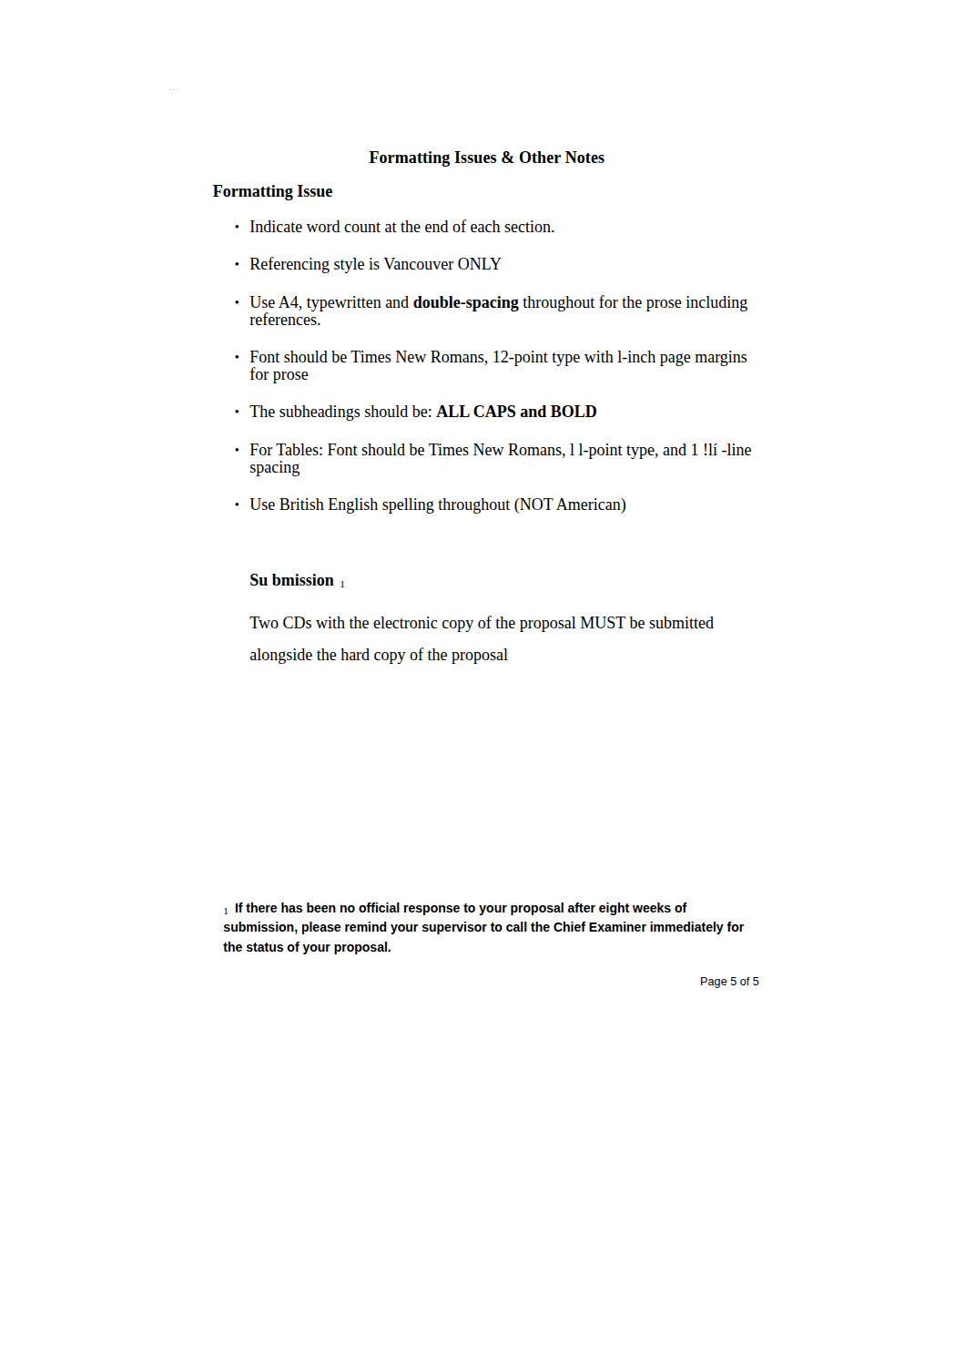...
Formatting Issues & Other Notes
Formatting Issue
Indicate word count at the end of each section.
Referencing style is Vancouver ONLY
Use A4, typewritten and double-spacing throughout for the prose including references.
Font should be Times New Romans, 12-point type with l-inch page margins for prose
The subheadings should be: ALL CAPS and BOLD
For Tables: Font should be Times New Romans, l l-point type, and 1 !lí -line spacing
Use British English spelling throughout (NOT American)
Su bmission 1
Two CDs with the electronic copy of the proposal MUST be submitted alongside the hard copy of the proposal
1 If there has been no official response to your proposal after eight weeks of submission, please remind your supervisor to call the Chief Examiner immediately for the status of your proposal.
Page 5 of 5